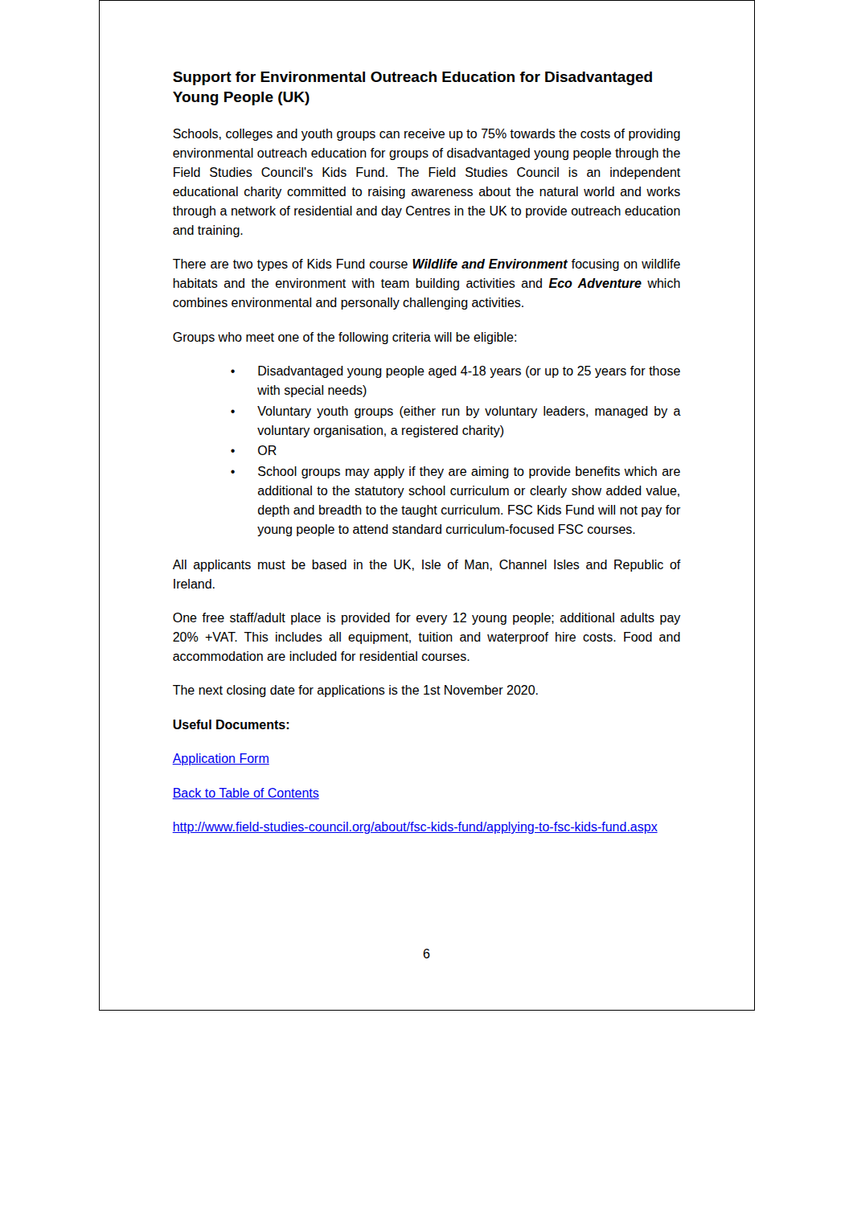Support for Environmental Outreach Education for Disadvantaged Young People (UK)
Schools, colleges and youth groups can receive up to 75% towards the costs of providing environmental outreach education for groups of disadvantaged young people through the Field Studies Council's Kids Fund. The Field Studies Council is an independent educational charity committed to raising awareness about the natural world and works through a network of residential and day Centres in the UK to provide outreach education and training.
There are two types of Kids Fund course Wildlife and Environment focusing on wildlife habitats and the environment with team building activities and Eco Adventure which combines environmental and personally challenging activities.
Groups who meet one of the following criteria will be eligible:
Disadvantaged young people aged 4-18 years (or up to 25 years for those with special needs)
Voluntary youth groups (either run by voluntary leaders, managed by a voluntary organisation, a registered charity)
OR
School groups may apply if they are aiming to provide benefits which are additional to the statutory school curriculum or clearly show added value, depth and breadth to the taught curriculum. FSC Kids Fund will not pay for young people to attend standard curriculum-focused FSC courses.
All applicants must be based in the UK, Isle of Man, Channel Isles and Republic of Ireland.
One free staff/adult place is provided for every 12 young people; additional adults pay 20% +VAT. This includes all equipment, tuition and waterproof hire costs. Food and accommodation are included for residential courses.
The next closing date for applications is the 1st November 2020.
Useful Documents:
Application Form
Back to Table of Contents
http://www.field-studies-council.org/about/fsc-kids-fund/applying-to-fsc-kids-fund.aspx
6